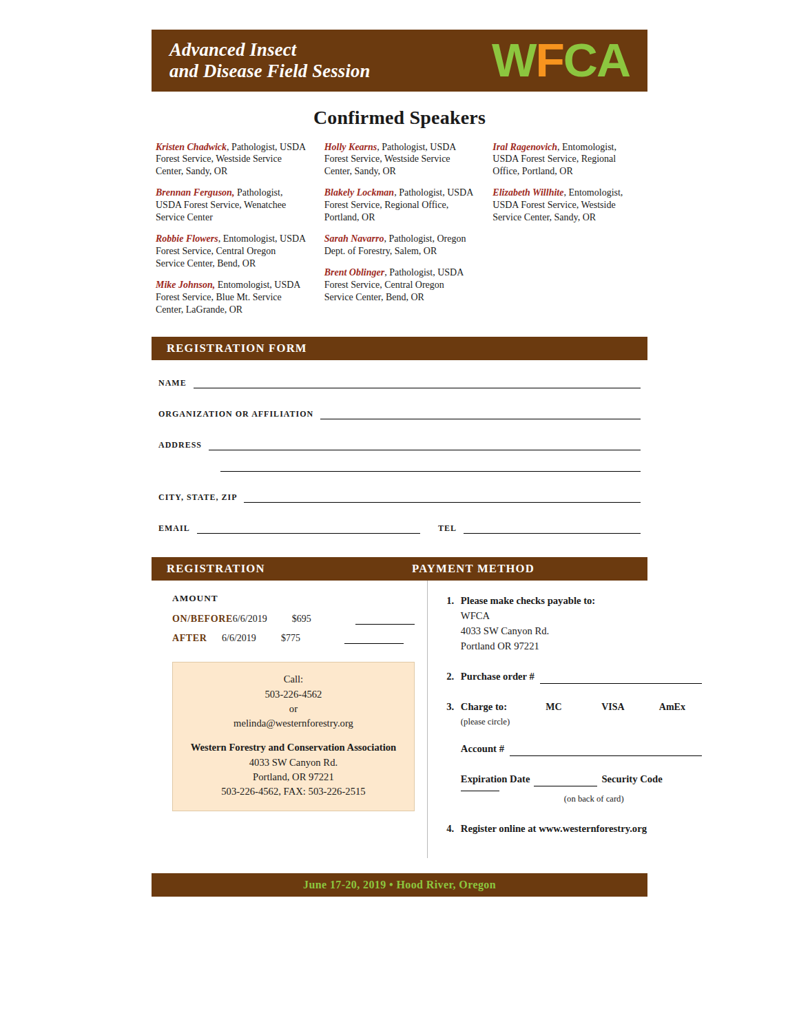Advanced Insect
and Disease Field Session
WFCA
Confirmed Speakers
Kristen Chadwick, Pathologist, USDA Forest Service, Westside Service Center, Sandy, OR
Brennan Ferguson, Pathologist, USDA Forest Service, Wenatchee Service Center
Robbie Flowers, Entomologist, USDA Forest Service, Central Oregon Service Center, Bend, OR
Mike Johnson, Entomologist, USDA Forest Service, Blue Mt. Service Center, LaGrande, OR
Holly Kearns, Pathologist, USDA Forest Service, Westside Service Center, Sandy, OR
Blakely Lockman, Pathologist, USDA Forest Service, Regional Office, Portland, OR
Sarah Navarro, Pathologist, Oregon Dept. of Forestry, Salem, OR
Brent Oblinger, Pathologist, USDA Forest Service, Central Oregon Service Center, Bend, OR
Iral Ragenovich, Entomologist, USDA Forest Service, Regional Office, Portland, OR
Elizabeth Willhite, Entomologist, USDA Forest Service, Westside Service Center, Sandy, OR
REGISTRATION FORM
NAME
ORGANIZATION OR AFFILIATION
ADDRESS
CITY, STATE, ZIP
EMAIL
TEL
REGISTRATION
PAYMENT METHOD
AMOUNT
ON/BEFORE 6/6/2019 $695
AFTER 6/6/2019 $775
Call:
503-226-4562
or
melinda@westernforestry.org
Western Forestry and Conservation Association
4033 SW Canyon Rd.
Portland, OR 97221
503-226-4562, FAX: 503-226-2515
Please make checks payable to:
WFCA
4033 SW Canyon Rd.
Portland OR 97221
Purchase order #
Charge to: MC VISA AmEx
(please circle)
Account #
Expiration Date Security Code
(on back of card)
Register online at www.westernforestry.org
June 17-20, 2019 • Hood River, Oregon